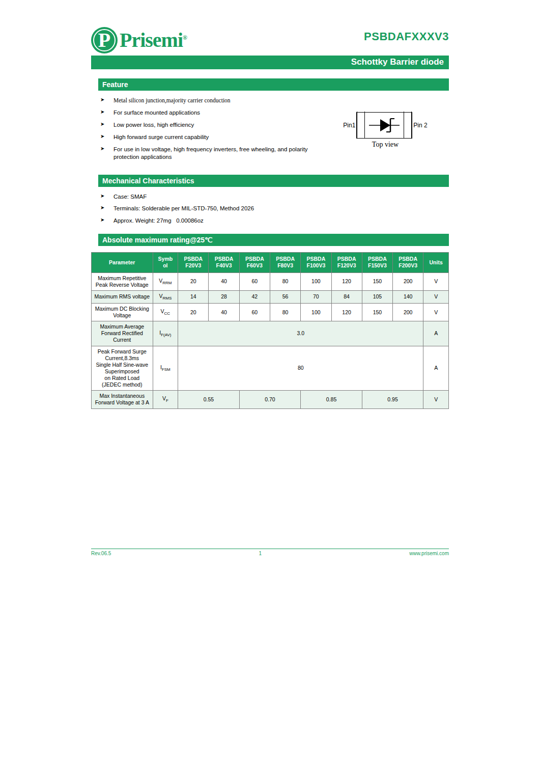P
Prisemi®
PSBDAFXXXV3
Schottky Barrier diode
Feature
Metal silicon junction,majority carrier conduction
For surface mounted applications
Low power loss, high efficiency
High forward surge current capability
For use in low voltage, high frequency inverters, free wheeling, and polarity protection applications
Pin1
Pin 2
Top view
Mechanical Characteristics
Case: SMAF
Terminals: Solderable per MIL-STD-750, Method 2026
Approx. Weight: 27mg 0.00086oz
Absolute maximum rating@25℃
| Parameter | Symb ol | PSBDA F20V3 | PSBDA F40V3 | PSBDA F60V3 | PSBDA F80V3 | PSBDA F100V3 | PSBDA F120V3 | PSBDA F150V3 | PSBDA F200V3 | Units |
| --- | --- | --- | --- | --- | --- | --- | --- | --- | --- | --- |
| Maximum Repetitive Peak Reverse Voltage | V RRM | 20 | 40 | 60 | 80 | 100 | 120 | 150 | 200 | V |
| Maximum RMS voltage | V RMS | 14 | 28 | 42 | 56 | 70 | 84 | 105 | 140 | V |
| Maximum DC Blocking Voltage | V CC | 20 | 40 | 60 | 80 | 100 | 120 | 150 | 200 | V |
| Maximum Average Forward Rectified Current | I F(AV) | 3.0 | A |
| Peak Forward Surge Current,8.3ms Single Half Sine-wave Superimposed on Rated Load (JEDEC method) | I FSM | 80 | A |
| Max Instantaneous Forward Voltage at 3 A | V F | 0.55 | 0.70 | 0.85 | 0.95 | V |
Rev.06.5 1 www.prisemi.com